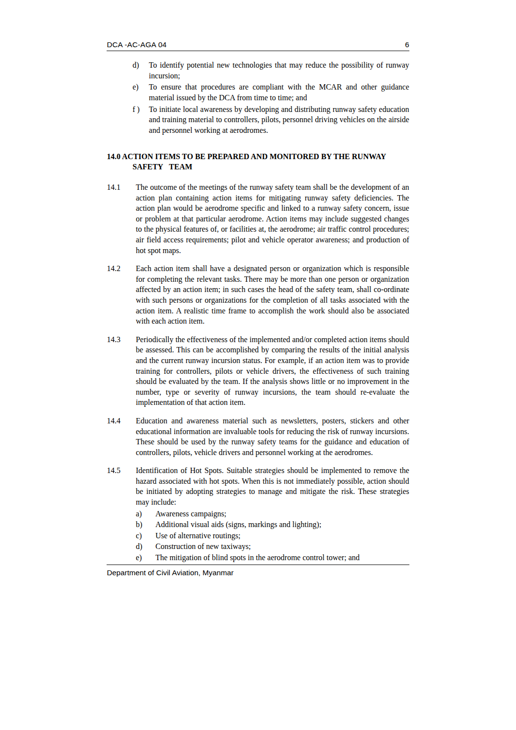DCA -AC-AGA 04 6
d) To identify potential new technologies that may reduce the possibility of runway incursion;
e) To ensure that procedures are compliant with the MCAR and other guidance material issued by the DCA from time to time; and
f ) To initiate local awareness by developing and distributing runway safety education and training material to controllers, pilots, personnel driving vehicles on the airside and personnel working at aerodromes.
14.0 ACTION ITEMS TO BE PREPARED AND MONITORED BY THE RUNWAY SAFETY TEAM
14.1
The outcome of the meetings of the runway safety team shall be the development of an action plan containing action items for mitigating runway safety deficiencies. The action plan would be aerodrome specific and linked to a runway safety concern, issue or problem at that particular aerodrome. Action items may include suggested changes to the physical features of, or facilities at, the aerodrome; air traffic control procedures; air field access requirements; pilot and vehicle operator awareness; and production of hot spot maps.
14.2
Each action item shall have a designated person or organization which is responsible for completing the relevant tasks. There may be more than one person or organization affected by an action item; in such cases the head of the safety team, shall co-ordinate with such persons or organizations for the completion of all tasks associated with the action item. A realistic time frame to accomplish the work should also be associated with each action item.
14.3
Periodically the effectiveness of the implemented and/or completed action items should be assessed. This can be accomplished by comparing the results of the initial analysis and the current runway incursion status. For example, if an action item was to provide training for controllers, pilots or vehicle drivers, the effectiveness of such training should be evaluated by the team. If the analysis shows little or no improvement in the number, type or severity of runway incursions, the team should re-evaluate the implementation of that action item.
14.4
Education and awareness material such as newsletters, posters, stickers and other educational information are invaluable tools for reducing the risk of runway incursions. These should be used by the runway safety teams for the guidance and education of controllers, pilots, vehicle drivers and personnel working at the aerodromes.
14.5
Identification of Hot Spots. Suitable strategies should be implemented to remove the hazard associated with hot spots. When this is not immediately possible, action should be initiated by adopting strategies to manage and mitigate the risk. These strategies may include:
a) Awareness campaigns;
b) Additional visual aids (signs, markings and lighting);
c) Use of alternative routings;
d) Construction of new taxiways;
e) The mitigation of blind spots in the aerodrome control tower; and
Department of Civil Aviation, Myanmar